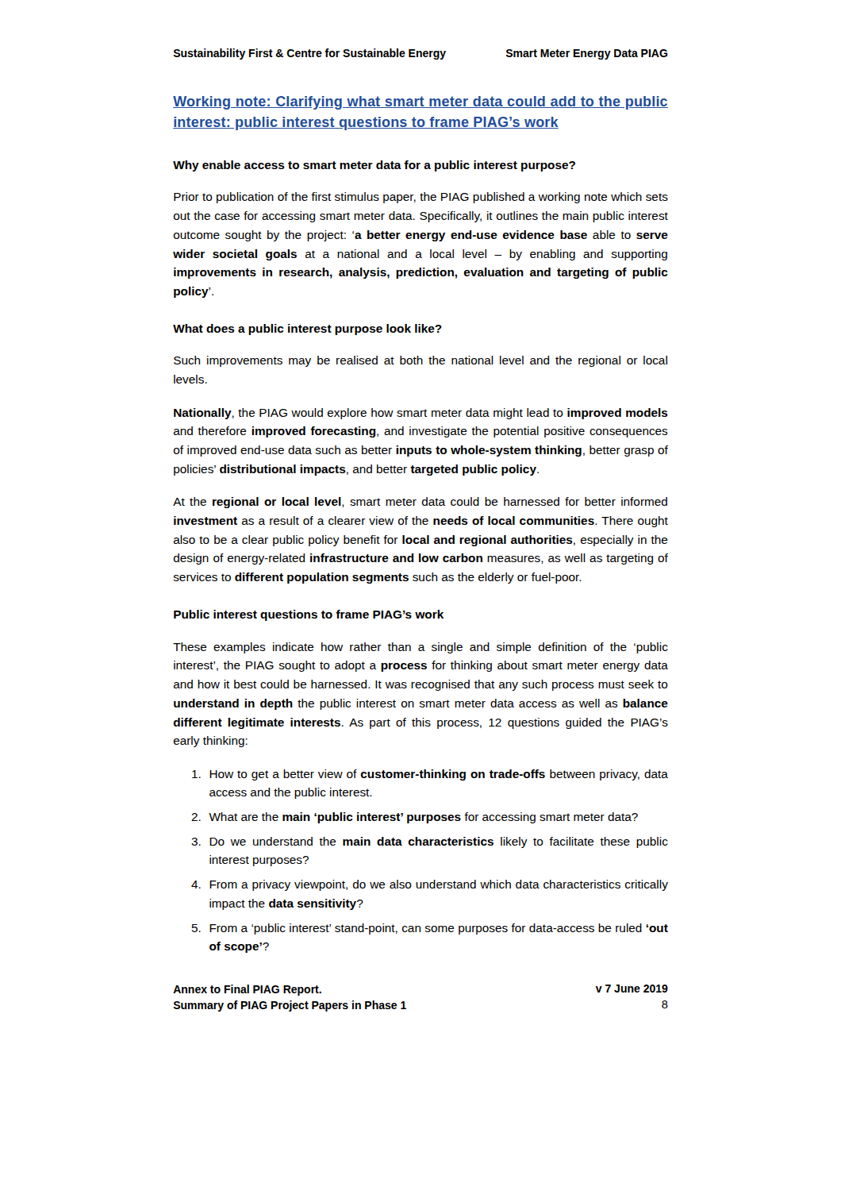Sustainability First & Centre for Sustainable Energy Smart Meter Energy Data PIAG
Working note: Clarifying what smart meter data could add to the public interest: public interest questions to frame PIAG’s work
Why enable access to smart meter data for a public interest purpose?
Prior to publication of the first stimulus paper, the PIAG published a working note which sets out the case for accessing smart meter data. Specifically, it outlines the main public interest outcome sought by the project: ‘a better energy end-use evidence base able to serve wider societal goals at a national and a local level – by enabling and supporting improvements in research, analysis, prediction, evaluation and targeting of public policy’.
What does a public interest purpose look like?
Such improvements may be realised at both the national level and the regional or local levels.
Nationally, the PIAG would explore how smart meter data might lead to improved models and therefore improved forecasting, and investigate the potential positive consequences of improved end-use data such as better inputs to whole-system thinking, better grasp of policies’ distributional impacts, and better targeted public policy.
At the regional or local level, smart meter data could be harnessed for better informed investment as a result of a clearer view of the needs of local communities. There ought also to be a clear public policy benefit for local and regional authorities, especially in the design of energy-related infrastructure and low carbon measures, as well as targeting of services to different population segments such as the elderly or fuel-poor.
Public interest questions to frame PIAG’s work
These examples indicate how rather than a single and simple definition of the ‘public interest’, the PIAG sought to adopt a process for thinking about smart meter energy data and how it best could be harnessed. It was recognised that any such process must seek to understand in depth the public interest on smart meter data access as well as balance different legitimate interests. As part of this process, 12 questions guided the PIAG’s early thinking:
How to get a better view of customer-thinking on trade-offs between privacy, data access and the public interest.
What are the main ‘public interest’ purposes for accessing smart meter data?
Do we understand the main data characteristics likely to facilitate these public interest purposes?
From a privacy viewpoint, do we also understand which data characteristics critically impact the data sensitivity?
From a ‘public interest’ stand-point, can some purposes for data-access be ruled ‘out of scope’?
Annex to Final PIAG Report.
Summary of PIAG Project Papers in Phase 1
v 7 June 2019
8